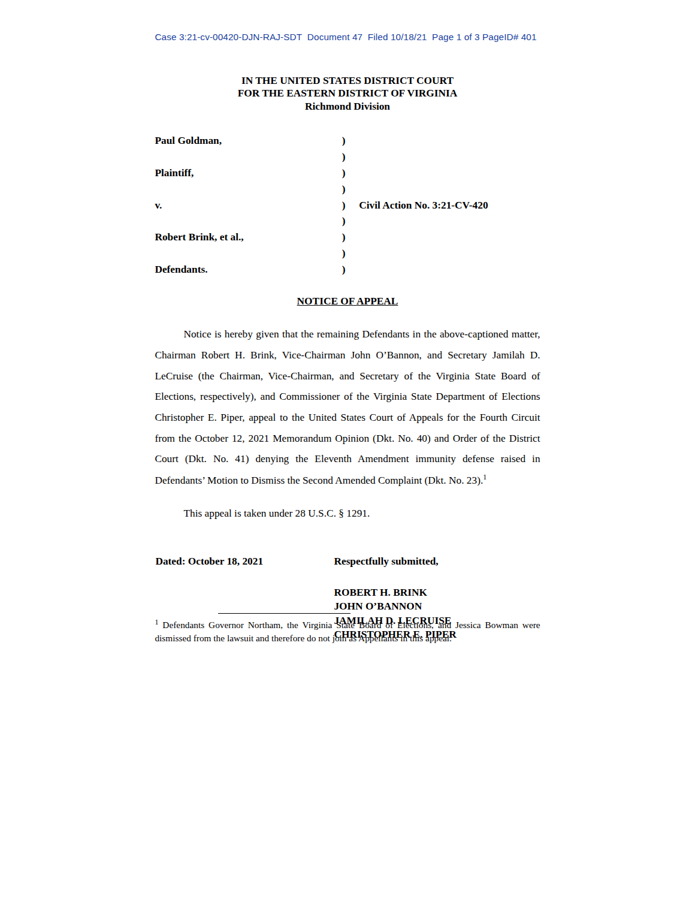Case 3:21-cv-00420-DJN-RAJ-SDT Document 47 Filed 10/18/21 Page 1 of 3 PageID# 401
IN THE UNITED STATES DISTRICT COURT
FOR THE EASTERN DISTRICT OF VIRGINIA
Richmond Division
| Paul Goldman, | ) | |
| | ) | |
| Plaintiff, | ) | |
| | ) | |
| v. | ) | Civil Action No. 3:21-CV-420 |
| | ) | |
| Robert Brink, et al., | ) | |
| | ) | |
| Defendants. | ) | |
NOTICE OF APPEAL
Notice is hereby given that the remaining Defendants in the above-captioned matter, Chairman Robert H. Brink, Vice-Chairman John O’Bannon, and Secretary Jamilah D. LeCruise (the Chairman, Vice-Chairman, and Secretary of the Virginia State Board of Elections, respectively), and Commissioner of the Virginia State Department of Elections Christopher E. Piper, appeal to the United States Court of Appeals for the Fourth Circuit from the October 12, 2021 Memorandum Opinion (Dkt. No. 40) and Order of the District Court (Dkt. No. 41) denying the Eleventh Amendment immunity defense raised in Defendants’ Motion to Dismiss the Second Amended Complaint (Dkt. No. 23).1
This appeal is taken under 28 U.S.C. § 1291.
| Dated: October 18, 2021 | Respectfully submitted, ROBERT H. BRINK JOHN O’BANNON JAMILAH D. LECRUISE CHRISTOPHER E. PIPER |
1 Defendants Governor Northam, the Virginia State Board of Elections, and Jessica Bowman were dismissed from the lawsuit and therefore do not join as Appellants in this appeal.